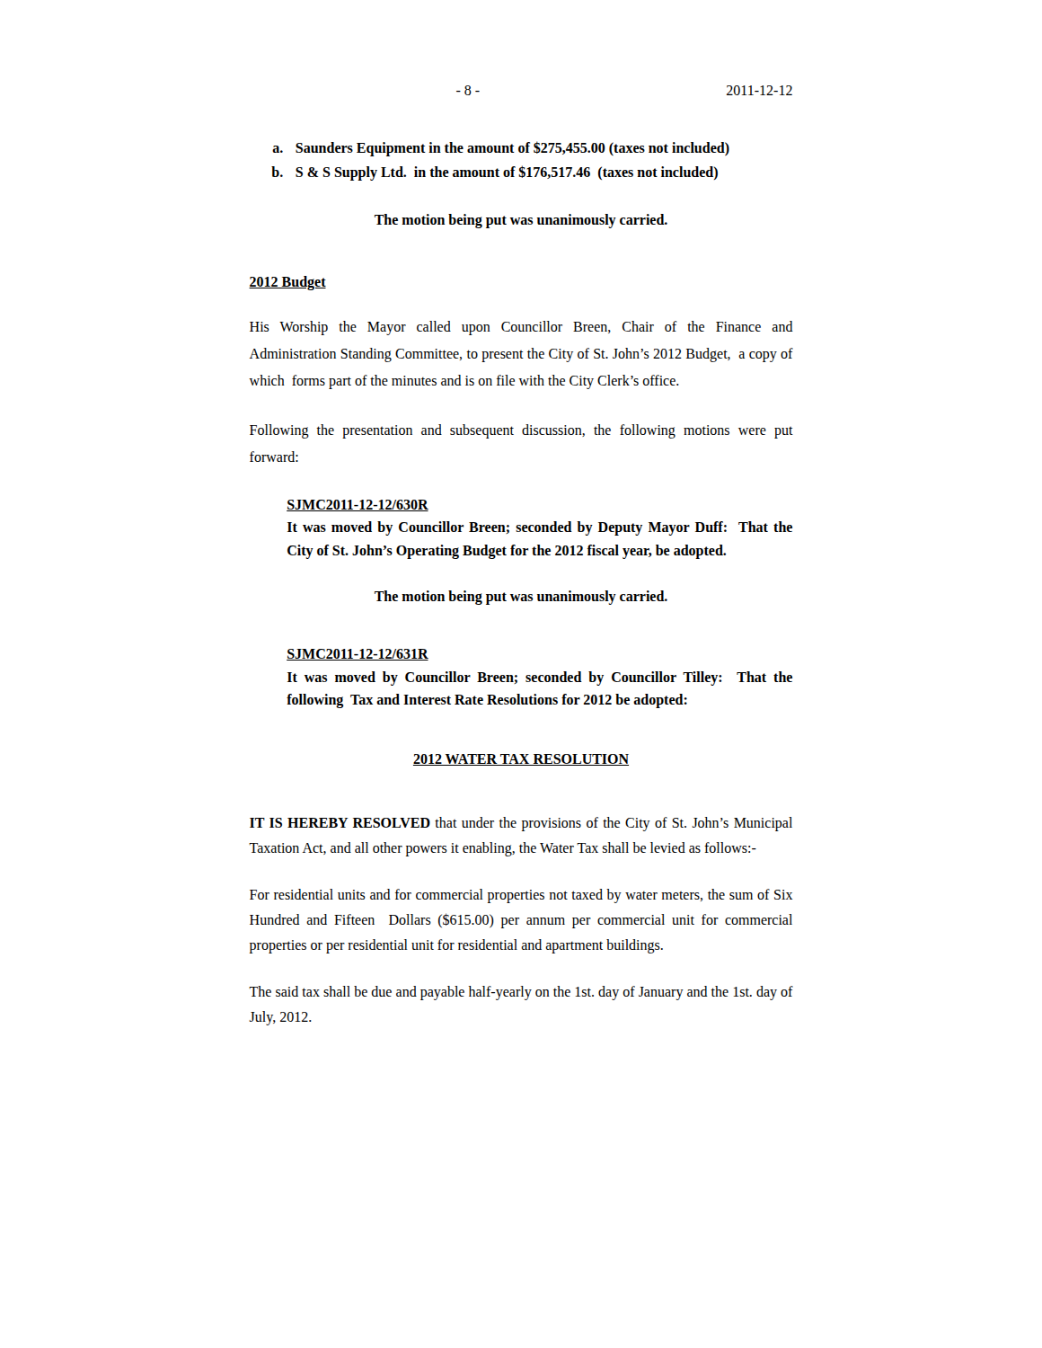- 8 - 2011-12-12
Saunders Equipment in the amount of $275,455.00 (taxes not included)
S & S Supply Ltd. in the amount of $176,517.46 (taxes not included)
The motion being put was unanimously carried.
2012 Budget
His Worship the Mayor called upon Councillor Breen, Chair of the Finance and Administration Standing Committee, to present the City of St. John’s 2012 Budget, a copy of which forms part of the minutes and is on file with the City Clerk’s office.
Following the presentation and subsequent discussion, the following motions were put forward:
SJMC2011-12-12/630R
It was moved by Councillor Breen; seconded by Deputy Mayor Duff: That the City of St. John’s Operating Budget for the 2012 fiscal year, be adopted.
The motion being put was unanimously carried.
SJMC2011-12-12/631R
It was moved by Councillor Breen; seconded by Councillor Tilley: That the following Tax and Interest Rate Resolutions for 2012 be adopted:
2012 WATER TAX RESOLUTION
IT IS HEREBY RESOLVED that under the provisions of the City of St. John’s Municipal Taxation Act, and all other powers it enabling, the Water Tax shall be levied as follows:-
For residential units and for commercial properties not taxed by water meters, the sum of Six Hundred and Fifteen Dollars ($615.00) per annum per commercial unit for commercial properties or per residential unit for residential and apartment buildings.
The said tax shall be due and payable half-yearly on the 1st. day of January and the 1st. day of July, 2012.